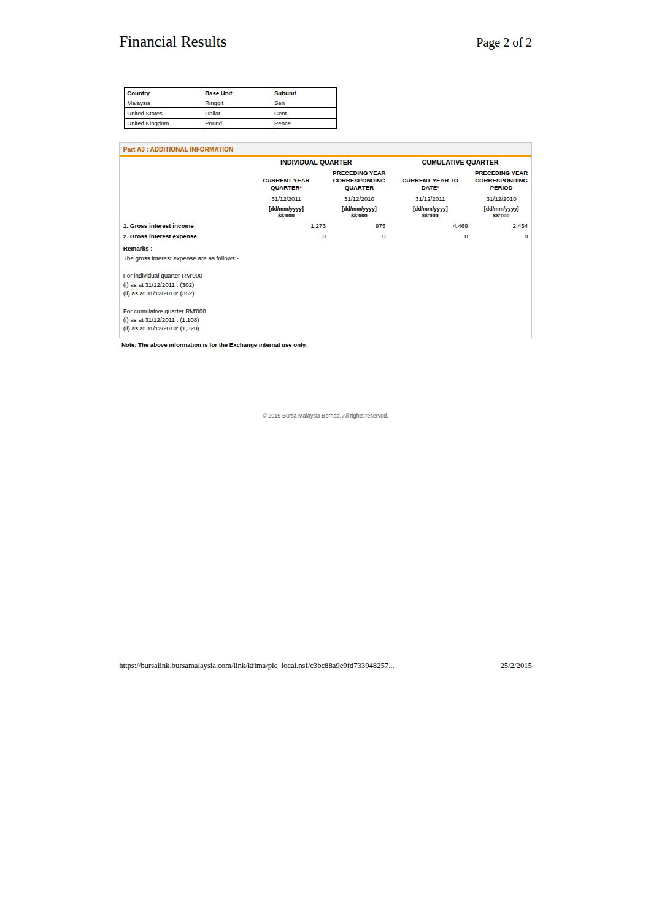Financial Results
Page 2 of 2
| Country | Base Unit | Subunit |
| --- | --- | --- |
| Malaysia | Ringgit | Sen |
| United States | Dollar | Cent |
| United Kingdom | Pound | Pence |
Part A3 : ADDITIONAL INFORMATION
| | INDIVIDUAL QUARTER | CUMULATIVE QUARTER |
| | CURRENT YEAR QUARTER * | PRECEDING YEAR CORRESPONDING QUARTER | CURRENT YEAR TO DATE * | PRECEDING YEAR CORRESPONDING PERIOD |
| | 31/12/2011 | 31/12/2010 | 31/12/2011 | 31/12/2010 |
| | [dd/mm/yyyy] $$'000 | [dd/mm/yyyy] $$'000 | [dd/mm/yyyy] $$'000 | [dd/mm/yyyy] $$'000 |
| 1. Gross interest income | 1,273 | 975 | 4,469 | 2,454 |
| 2. Gross interest expense | 0 | 0 | 0 | 0 |
Remarks :
The gross interest expense are as follows:-
For individual quarter RM'000
(i) as at 31/12/2011 : (302)
(ii) as at 31/12/2010: (352)
For cumulative quarter RM'000
(i) as at 31/12/2011 : (1,108)
(ii) as at 31/12/2010: (1,328)
Note: The above information is for the Exchange internal use only.
© 2015 Bursa Malaysia Berhad. All rights reserved.
https://bursalink.bursamalaysia.com/link/kfima/plc_local.nsf/c3bc88a9e9fd733948257...
25/2/2015